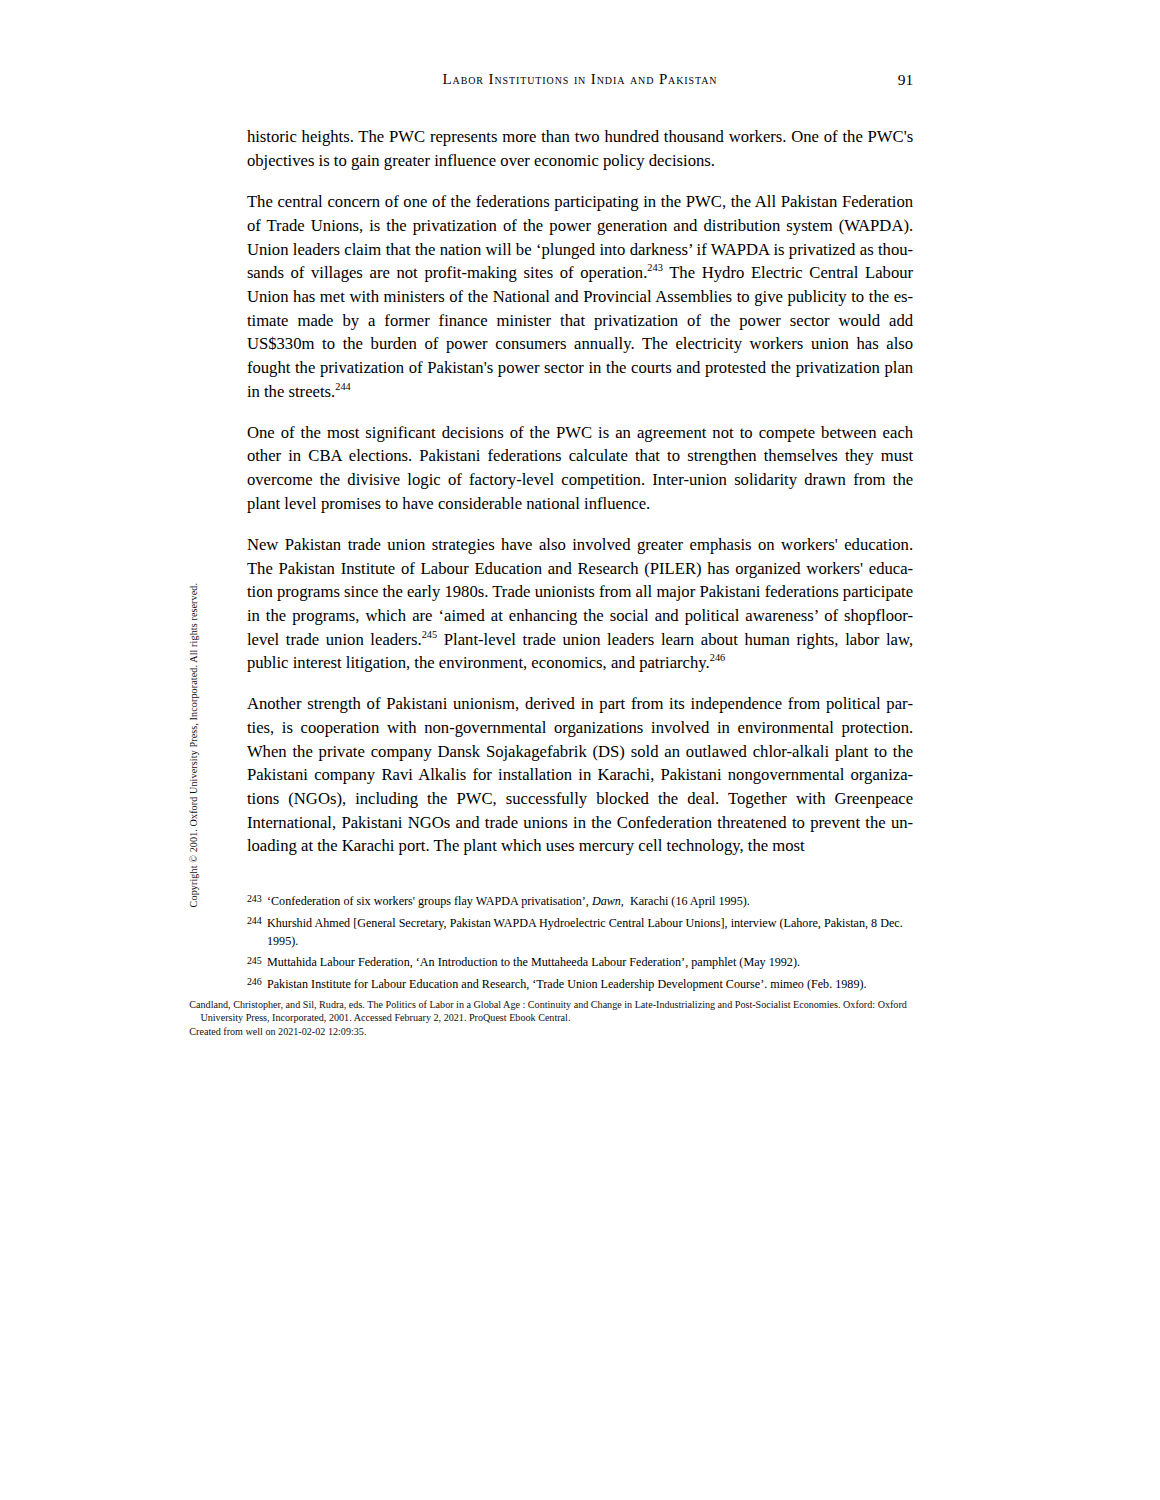Labor Institutions in India and Pakistan 91
historic heights. The PWC represents more than two hundred thousand workers. One of the PWC's objectives is to gain greater influence over economic policy decisions.
The central concern of one of the federations participating in the PWC, the All Pakistan Federation of Trade Unions, is the privatization of the power generation and distribution system (WAPDA). Union leaders claim that the nation will be ‘plunged into darkness’ if WAPDA is privatized as thousands of villages are not profit-making sites of operation.243 The Hydro Electric Central Labour Union has met with ministers of the National and Provincial Assemblies to give publicity to the estimate made by a former finance minister that privatization of the power sector would add US$330m to the burden of power consumers annually. The electricity workers union has also fought the privatization of Pakistan's power sector in the courts and protested the privatization plan in the streets.244
One of the most significant decisions of the PWC is an agreement not to compete between each other in CBA elections. Pakistani federations calculate that to strengthen themselves they must overcome the divisive logic of factory-level competition. Inter-union solidarity drawn from the plant level promises to have considerable national influence.
New Pakistan trade union strategies have also involved greater emphasis on workers' education. The Pakistan Institute of Labour Education and Research (PILER) has organized workers' education programs since the early 1980s. Trade unionists from all major Pakistani federations participate in the programs, which are ‘aimed at enhancing the social and political awareness’ of shopfloor-level trade union leaders.245 Plant-level trade union leaders learn about human rights, labor law, public interest litigation, the environment, economics, and patriarchy.246
Another strength of Pakistani unionism, derived in part from its independence from political parties, is cooperation with non-governmental organizations involved in environmental protection. When the private company Dansk Sojakagefabrik (DS) sold an outlawed chlor-alkali plant to the Pakistani company Ravi Alkalis for installation in Karachi, Pakistani nongovernmental organizations (NGOs), including the PWC, successfully blocked the deal. Together with Greenpeace International, Pakistani NGOs and trade unions in the Confederation threatened to prevent the unloading at the Karachi port. The plant which uses mercury cell technology, the most
Copyright © 2001. Oxford University Press, Incorporated. All rights reserved.
243
‘Confederation of six workers' groups flay WAPDA privatisation’, Dawn, Karachi (16 April 1995).
244
Khurshid Ahmed [General Secretary, Pakistan WAPDA Hydroelectric Central Labour Unions], interview (Lahore, Pakistan, 8 Dec. 1995).
245
Muttahida Labour Federation, ‘An Introduction to the Muttaheeda Labour Federation’, pamphlet (May 1992).
246
Pakistan Institute for Labour Education and Research, ‘Trade Union Leadership Development Course’. mimeo (Feb. 1989).
Candland, Christopher, and Sil, Rudra, eds. The Politics of Labor in a Global Age : Continuity and Change in Late-Industrializing and Post-Socialist Economies. Oxford: Oxford
University Press, Incorporated, 2001. Accessed February 2, 2021. ProQuest Ebook Central.
Created from well on 2021-02-02 12:09:35.